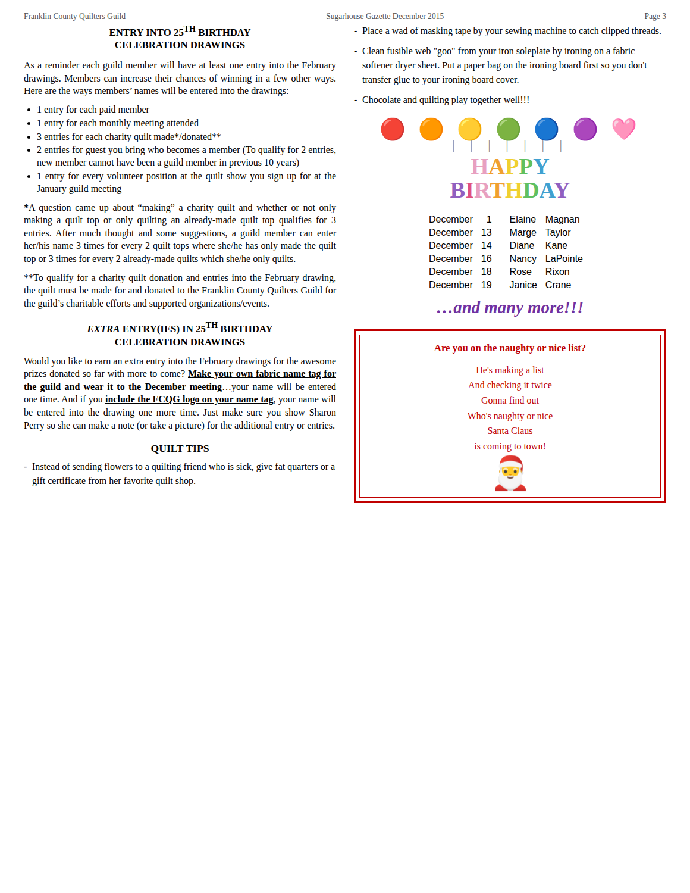Franklin County Quilters Guild
Sugarhouse Gazette December 2015
Page 3
ENTRY INTO 25TH BIRTHDAY
CELEBRATION DRAWINGS
As a reminder each guild member will have at least one entry into the February drawings. Members can increase their chances of winning in a few other ways. Here are the ways members’ names will be entered into the drawings:
1 entry for each paid member
1 entry for each monthly meeting attended
3 entries for each charity quilt made*/donated**
2 entries for guest you bring who becomes a member (To qualify for 2 entries, new member cannot have been a guild member in previous 10 years)
1 entry for every volunteer position at the quilt show you sign up for at the January guild meeting
*A question came up about “making” a charity quilt and whether or not only making a quilt top or only quilting an already-made quilt top qualifies for 3 entries. After much thought and some suggestions, a guild member can enter her/his name 3 times for every 2 quilt tops where she/he has only made the quilt top or 3 times for every 2 already-made quilts which she/he only quilts.
**To qualify for a charity quilt donation and entries into the February drawing, the quilt must be made for and donated to the Franklin County Quilters Guild for the guild’s charitable efforts and supported organizations/events.
EXTRA ENTRY(IES) IN 25TH BIRTHDAY
CELEBRATION DRAWINGS
Would you like to earn an extra entry into the February drawings for the awesome prizes donated so far with more to come? Make your own fabric name tag for the guild and wear it to the December meeting…your name will be entered one time. And if you include the FCQG logo on your name tag, your name will be entered into the drawing one more time. Just make sure you show Sharon Perry so she can make a note (or take a picture) for the additional entry or entries.
QUILT TIPS
Instead of sending flowers to a quilting friend who is sick, give fat quarters or a gift certificate from her favorite quilt shop.
Place a wad of masking tape by your sewing machine to catch clipped threads.
Clean fusible web "goo" from your iron soleplate by ironing on a fabric softener dryer sheet. Put a paper bag on the ironing board first so you don't transfer glue to your ironing board cover.
Chocolate and quilting play together well!!!
🔴 🟠 🟡 🟢 🔵 🟣 🩷
| | | | | | |
HAPPY
BIRTHDAY
| December | 1 | Elaine | Magnan |
| December | 13 | Marge | Taylor |
| December | 14 | Diane | Kane |
| December | 16 | Nancy | LaPointe |
| December | 18 | Rose | Rixon |
| December | 19 | Janice | Crane |
…and many more!!!
Are you on the naughty or nice list?
He's making a list
And checking it twice
Gonna find out
Who's naughty or nice
Santa Claus
is coming to town!
🎅